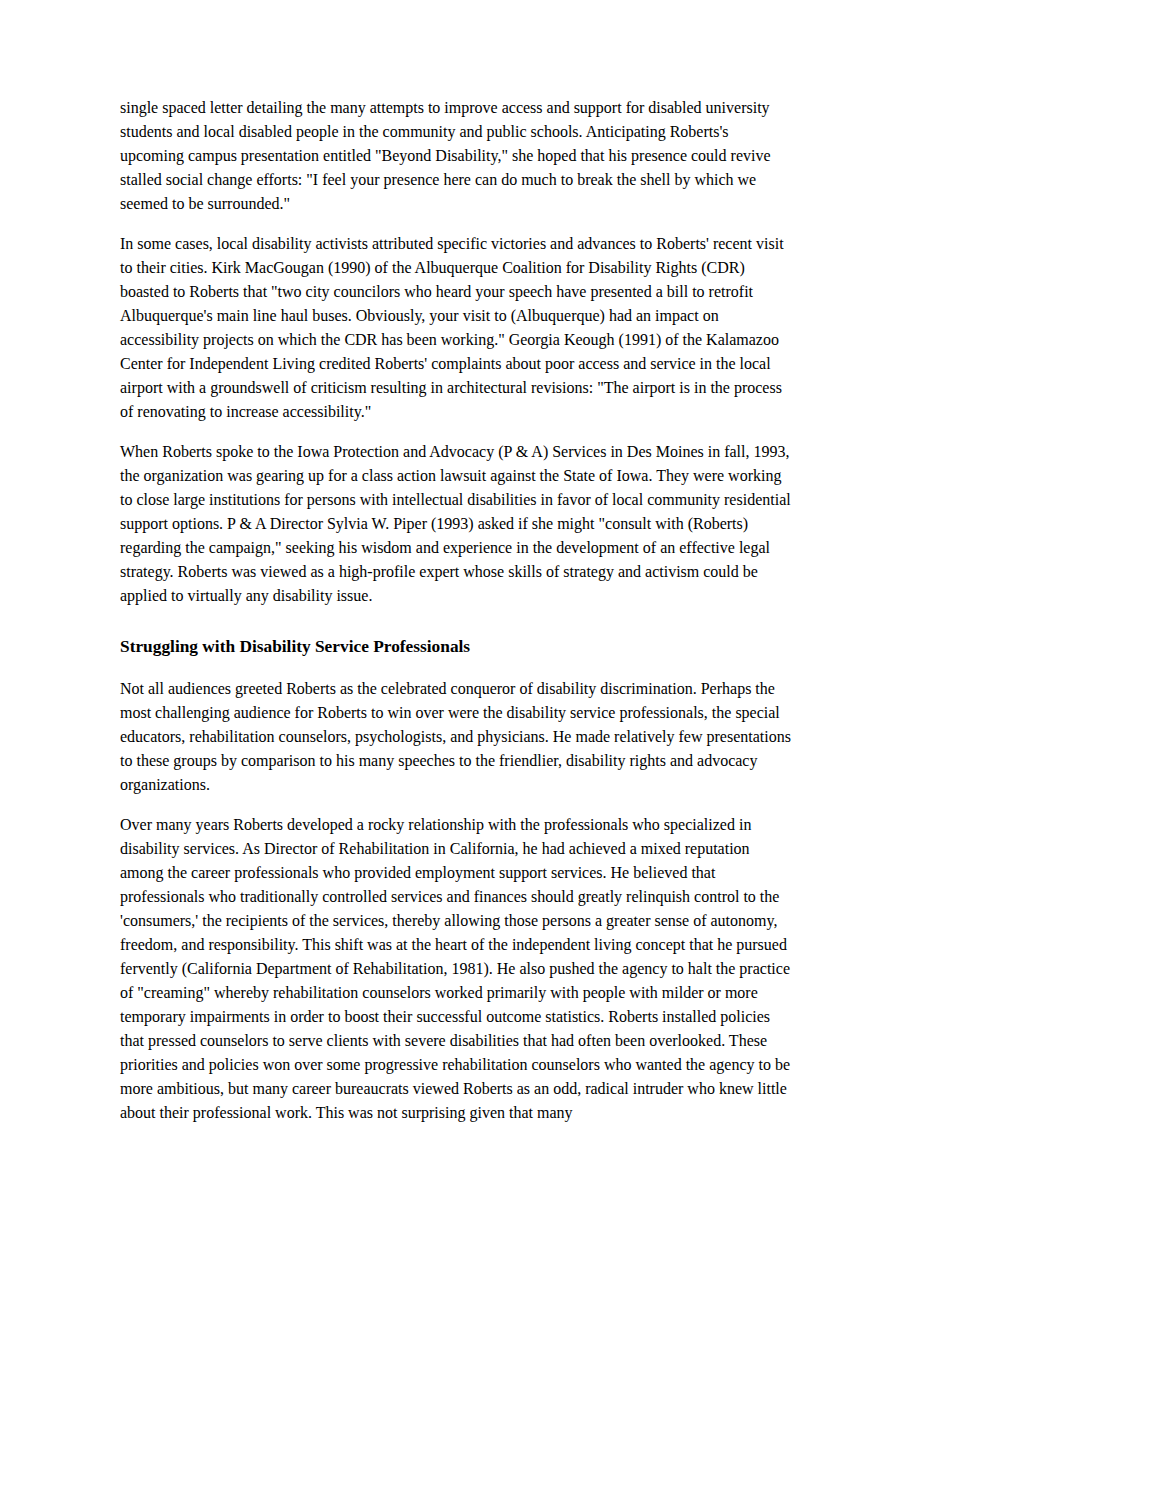single spaced letter detailing the many attempts to improve access and support for disabled university students and local disabled people in the community and public schools. Anticipating Roberts's upcoming campus presentation entitled "Beyond Disability," she hoped that his presence could revive stalled social change efforts: "I feel your presence here can do much to break the shell by which we seemed to be surrounded."
In some cases, local disability activists attributed specific victories and advances to Roberts' recent visit to their cities. Kirk MacGougan (1990) of the Albuquerque Coalition for Disability Rights (CDR) boasted to Roberts that "two city councilors who heard your speech have presented a bill to retrofit Albuquerque's main line haul buses. Obviously, your visit to (Albuquerque) had an impact on accessibility projects on which the CDR has been working." Georgia Keough (1991) of the Kalamazoo Center for Independent Living credited Roberts' complaints about poor access and service in the local airport with a groundswell of criticism resulting in architectural revisions: "The airport is in the process of renovating to increase accessibility."
When Roberts spoke to the Iowa Protection and Advocacy (P & A) Services in Des Moines in fall, 1993, the organization was gearing up for a class action lawsuit against the State of Iowa. They were working to close large institutions for persons with intellectual disabilities in favor of local community residential support options. P & A Director Sylvia W. Piper (1993) asked if she might "consult with (Roberts) regarding the campaign," seeking his wisdom and experience in the development of an effective legal strategy. Roberts was viewed as a high-profile expert whose skills of strategy and activism could be applied to virtually any disability issue.
Struggling with Disability Service Professionals
Not all audiences greeted Roberts as the celebrated conqueror of disability discrimination. Perhaps the most challenging audience for Roberts to win over were the disability service professionals, the special educators, rehabilitation counselors, psychologists, and physicians. He made relatively few presentations to these groups by comparison to his many speeches to the friendlier, disability rights and advocacy organizations.
Over many years Roberts developed a rocky relationship with the professionals who specialized in disability services. As Director of Rehabilitation in California, he had achieved a mixed reputation among the career professionals who provided employment support services. He believed that professionals who traditionally controlled services and finances should greatly relinquish control to the 'consumers,' the recipients of the services, thereby allowing those persons a greater sense of autonomy, freedom, and responsibility. This shift was at the heart of the independent living concept that he pursued fervently (California Department of Rehabilitation, 1981). He also pushed the agency to halt the practice of "creaming" whereby rehabilitation counselors worked primarily with people with milder or more temporary impairments in order to boost their successful outcome statistics. Roberts installed policies that pressed counselors to serve clients with severe disabilities that had often been overlooked. These priorities and policies won over some progressive rehabilitation counselors who wanted the agency to be more ambitious, but many career bureaucrats viewed Roberts as an odd, radical intruder who knew little about their professional work. This was not surprising given that many